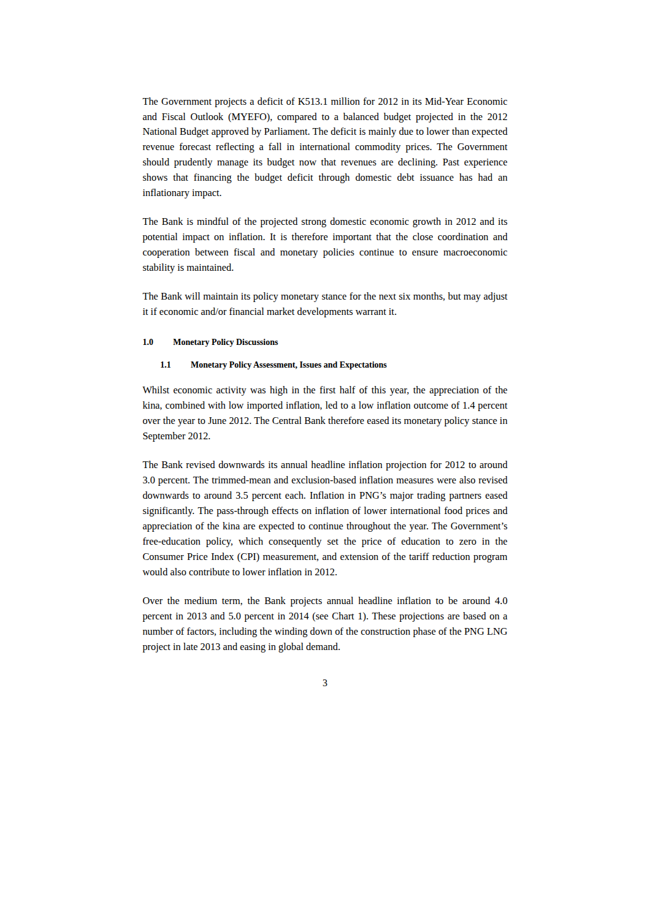The Government projects a deficit of K513.1 million for 2012 in its Mid-Year Economic and Fiscal Outlook (MYEFO), compared to a balanced budget projected in the 2012 National Budget approved by Parliament. The deficit is mainly due to lower than expected revenue forecast reflecting a fall in international commodity prices. The Government should prudently manage its budget now that revenues are declining. Past experience shows that financing the budget deficit through domestic debt issuance has had an inflationary impact.
The Bank is mindful of the projected strong domestic economic growth in 2012 and its potential impact on inflation. It is therefore important that the close coordination and cooperation between fiscal and monetary policies continue to ensure macroeconomic stability is maintained.
The Bank will maintain its policy monetary stance for the next six months, but may adjust it if economic and/or financial market developments warrant it.
1.0 Monetary Policy Discussions
1.1 Monetary Policy Assessment, Issues and Expectations
Whilst economic activity was high in the first half of this year, the appreciation of the kina, combined with low imported inflation, led to a low inflation outcome of 1.4 percent over the year to June 2012. The Central Bank therefore eased its monetary policy stance in September 2012.
The Bank revised downwards its annual headline inflation projection for 2012 to around 3.0 percent. The trimmed-mean and exclusion-based inflation measures were also revised downwards to around 3.5 percent each. Inflation in PNG’s major trading partners eased significantly. The pass-through effects on inflation of lower international food prices and appreciation of the kina are expected to continue throughout the year. The Government’s free-education policy, which consequently set the price of education to zero in the Consumer Price Index (CPI) measurement, and extension of the tariff reduction program would also contribute to lower inflation in 2012.
Over the medium term, the Bank projects annual headline inflation to be around 4.0 percent in 2013 and 5.0 percent in 2014 (see Chart 1). These projections are based on a number of factors, including the winding down of the construction phase of the PNG LNG project in late 2013 and easing in global demand.
3